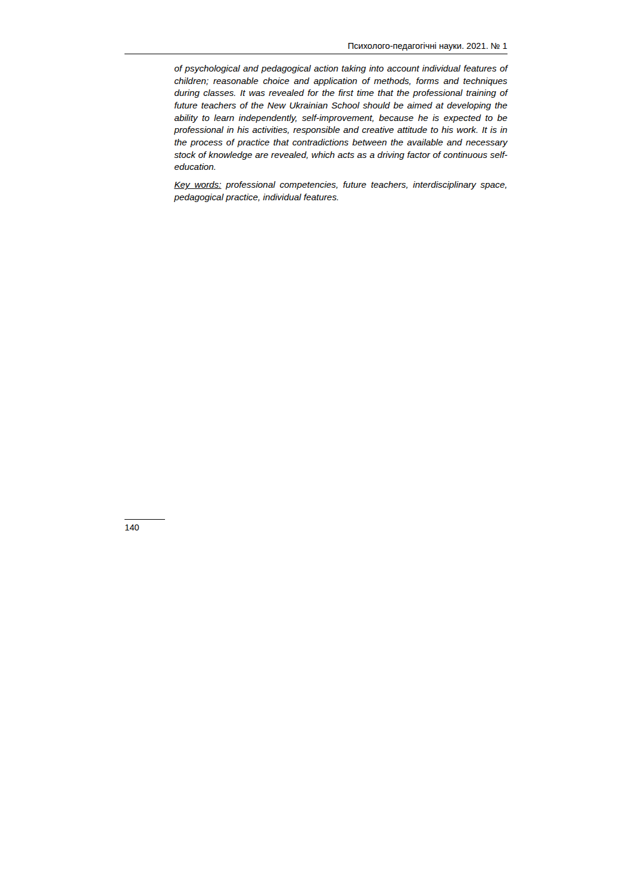Психолого-педагогічні науки. 2021. № 1
of psychological and pedagogical action taking into account individual features of children; reasonable choice and application of methods, forms and techniques during classes. It was revealed for the first time that the professional training of future teachers of the New Ukrainian School should be aimed at developing the ability to learn independently, self-improvement, because he is expected to be professional in his activities, responsible and creative attitude to his work. It is in the process of practice that contradictions between the available and necessary stock of knowledge are revealed, which acts as a driving factor of continuous self-education.
Key words: professional competencies, future teachers, interdisciplinary space, pedagogical practice, individual features.
140